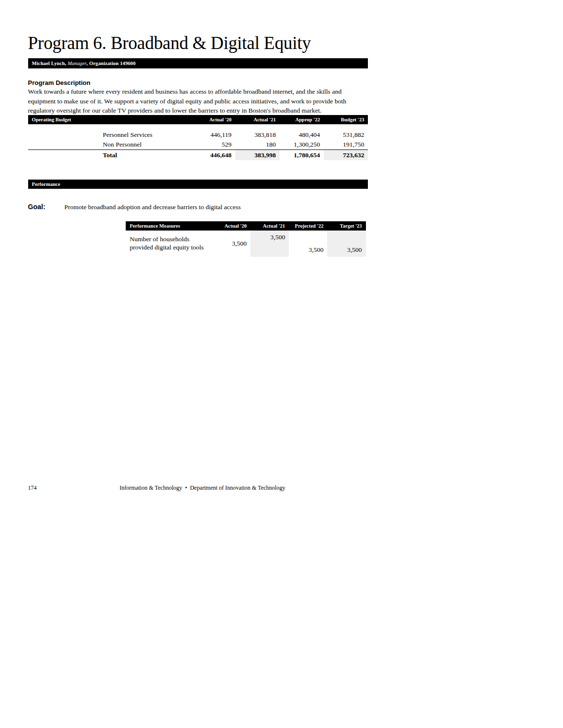Program 6. Broadband & Digital Equity
Michael Lynch, Manager, Organization 149600
Program Description
Work towards a future where every resident and business has access to affordable broadband internet, and the skills and equipment to make use of it. We support a variety of digital equity and public access initiatives, and work to provide both regulatory oversight for our cable TV providers and to lower the barriers to entry in Boston's broadband market.
| Operating Budget | Actual '20 | Actual '21 | Approp '22 | Budget '23 |
| --- | --- | --- | --- | --- |
| | Personnel Services | 446,119 | 383,818 | 480,404 | 531,882 |
| | Non Personnel | 529 | 180 | 1,300,250 | 191,750 |
| | Total | 446,648 | 383,998 | 1,780,654 | 723,632 |
Performance
Goal:
Promote broadband adoption and decrease barriers to digital access
| Performance Measures | Actual '20 | Actual '21 | Projected '22 | Target '23 |
| --- | --- | --- | --- | --- |
| Number of households provided digital equity tools | 3,500 | 3,500 | 3,500 | 3,500 |
174
Information & Technology • Department of Innovation & Technology